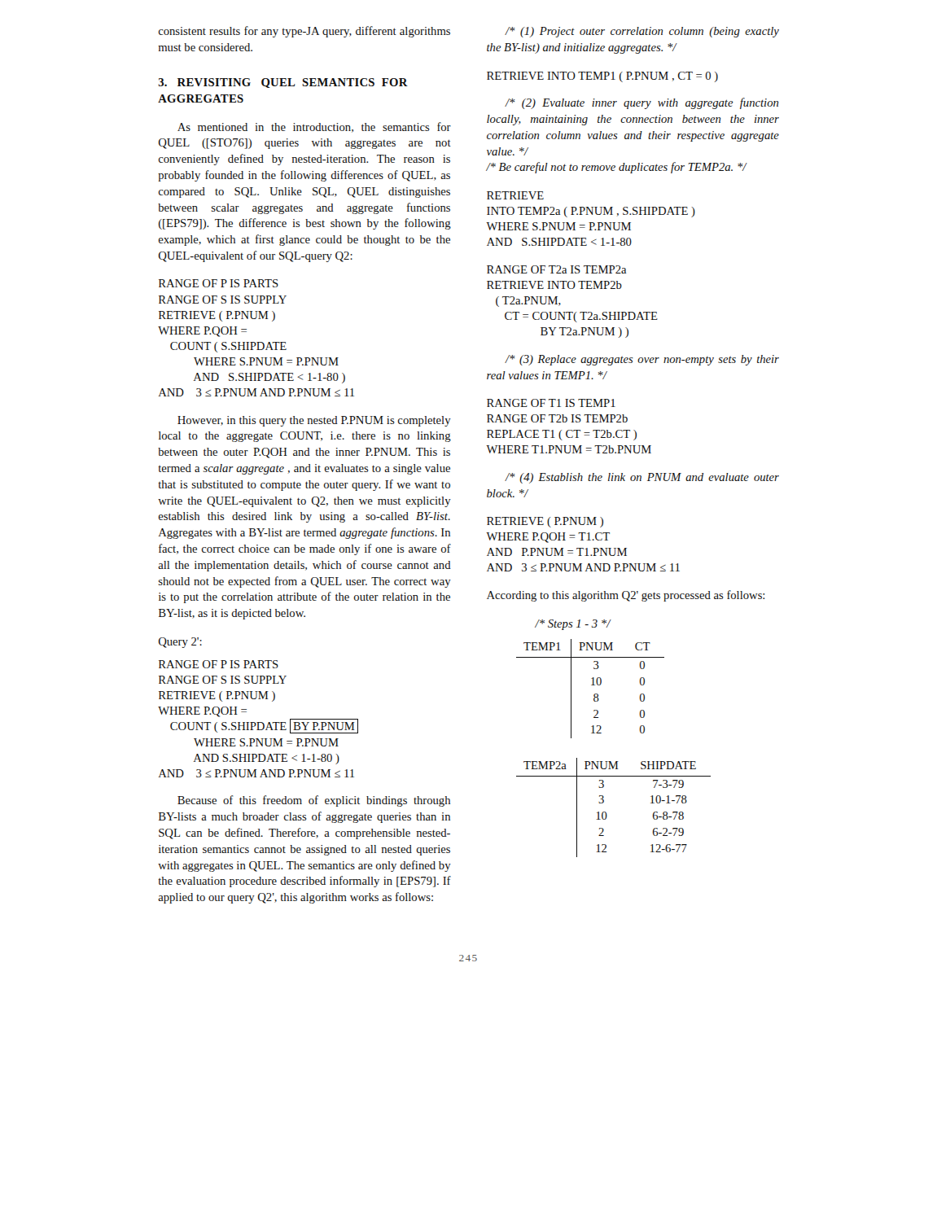consistent results for any type-JA query, different algorithms must be considered.
3. Revisiting QUEL Semantics for Aggregates
As mentioned in the introduction, the semantics for QUEL ([STO76]) queries with aggregates are not conveniently defined by nested-iteration. The reason is probably founded in the following differences of QUEL, as compared to SQL. Unlike SQL, QUEL distinguishes between scalar aggregates and aggregate functions ([EPS79]). The difference is best shown by the following example, which at first glance could be thought to be the QUEL-equivalent of our SQL-query Q2:
RANGE OF P IS PARTS
RANGE OF S IS SUPPLY
RETRIEVE ( P.PNUM )
WHERE P.QOH =
    COUNT ( S.SHIPDATE
            WHERE S.PNUM = P.PNUM
            AND   S.SHIPDATE < 1-1-80 )
AND    3 ≤ P.PNUM AND P.PNUM ≤ 11
However, in this query the nested P.PNUM is completely local to the aggregate COUNT, i.e. there is no linking between the outer P.QOH and the inner P.PNUM. This is termed a scalar aggregate , and it evaluates to a single value that is substituted to compute the outer query. If we want to write the QUEL-equivalent to Q2, then we must explicitly establish this desired link by using a so-called BY-list. Aggregates with a BY-list are termed aggregate functions. In fact, the correct choice can be made only if one is aware of all the implementation details, which of course cannot and should not be expected from a QUEL user. The correct way is to put the correlation attribute of the outer relation in the BY-list, as it is depicted below.
Query 2':
RANGE OF P IS PARTS
RANGE OF S IS SUPPLY
RETRIEVE ( P.PNUM )
WHERE P.QOH =
    COUNT ( S.SHIPDATE BY P.PNUM
            WHERE S.PNUM = P.PNUM
            AND S.SHIPDATE < 1-1-80 )
AND    3 ≤ P.PNUM AND P.PNUM ≤ 11
Because of this freedom of explicit bindings through BY-lists a much broader class of aggregate queries than in SQL can be defined. Therefore, a comprehensible nested-iteration semantics cannot be assigned to all nested queries with aggregates in QUEL. The semantics are only defined by the evaluation procedure described informally in [EPS79]. If applied to our query Q2', this algorithm works as follows:
/* (1) Project outer correlation column (being exactly the BY-list) and initialize aggregates. */
RETRIEVE INTO TEMP1 ( P.PNUM , CT = 0 )
/* (2) Evaluate inner query with aggregate function locally, maintaining the connection between the inner correlation column values and their respective aggregate value. */
/* Be careful not to remove duplicates for TEMP2a. */
RETRIEVE
INTO TEMP2a ( P.PNUM , S.SHIPDATE )
WHERE S.PNUM = P.PNUM
AND   S.SHIPDATE < 1-1-80
RANGE OF T2a IS TEMP2a
RETRIEVE INTO TEMP2b
   ( T2a.PNUM,
      CT = COUNT( T2a.SHIPDATE
                  BY T2a.PNUM ) )
/* (3) Replace aggregates over non-empty sets by their real values in TEMP1. */
RANGE OF T1 IS TEMP1
RANGE OF T2b IS TEMP2b
REPLACE T1 ( CT = T2b.CT )
WHERE T1.PNUM = T2b.PNUM
/* (4) Establish the link on PNUM and evaluate outer block. */
RETRIEVE ( P.PNUM )
WHERE P.QOH = T1.CT
AND   P.PNUM = T1.PNUM
AND   3 ≤ P.PNUM AND P.PNUM ≤ 11
According to this algorithm Q2' gets processed as follows:
/* Steps 1 - 3 */
| TEMP1 | PNUM | CT |
| --- | --- | --- |
| | 3 | 0 |
| | 10 | 0 |
| | 8 | 0 |
| | 2 | 0 |
| | 12 | 0 |
| TEMP2a | PNUM | SHIPDATE |
| --- | --- | --- |
| | 3 | 7-3-79 |
| | 3 | 10-1-78 |
| | 10 | 6-8-78 |
| | 2 | 6-2-79 |
| | 12 | 12-6-77 |
245